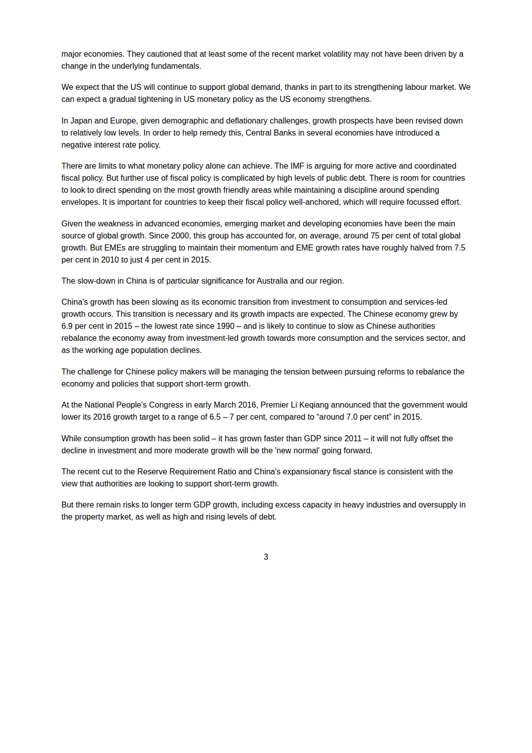major economies. They cautioned that at least some of the recent market volatility may not have been driven by a change in the underlying fundamentals.
We expect that the US will continue to support global demand, thanks in part to its strengthening labour market. We can expect a gradual tightening in US monetary policy as the US economy strengthens.
In Japan and Europe, given demographic and deflationary challenges, growth prospects have been revised down to relatively low levels. In order to help remedy this, Central Banks in several economies have introduced a negative interest rate policy.
There are limits to what monetary policy alone can achieve. The IMF is arguing for more active and coordinated fiscal policy. But further use of fiscal policy is complicated by high levels of public debt. There is room for countries to look to direct spending on the most growth friendly areas while maintaining a discipline around spending envelopes. It is important for countries to keep their fiscal policy well-anchored, which will require focussed effort.
Given the weakness in advanced economies, emerging market and developing economies have been the main source of global growth. Since 2000, this group has accounted for, on average, around 75 per cent of total global growth. But EMEs are struggling to maintain their momentum and EME growth rates have roughly halved from 7.5 per cent in 2010 to just 4 per cent in 2015.
The slow-down in China is of particular significance for Australia and our region.
China's growth has been slowing as its economic transition from investment to consumption and services-led growth occurs. This transition is necessary and its growth impacts are expected. The Chinese economy grew by 6.9 per cent in 2015 – the lowest rate since 1990 – and is likely to continue to slow as Chinese authorities rebalance the economy away from investment-led growth towards more consumption and the services sector, and as the working age population declines.
The challenge for Chinese policy makers will be managing the tension between pursuing reforms to rebalance the economy and policies that support short-term growth.
At the National People's Congress in early March 2016, Premier Li Keqiang announced that the government would lower its 2016 growth target to a range of 6.5 – 7 per cent, compared to “around 7.0 per cent” in 2015.
While consumption growth has been solid – it has grown faster than GDP since 2011 – it will not fully offset the decline in investment and more moderate growth will be the 'new normal' going forward.
The recent cut to the Reserve Requirement Ratio and China's expansionary fiscal stance is consistent with the view that authorities are looking to support short-term growth.
But there remain risks to longer term GDP growth, including excess capacity in heavy industries and oversupply in the property market, as well as high and rising levels of debt.
3